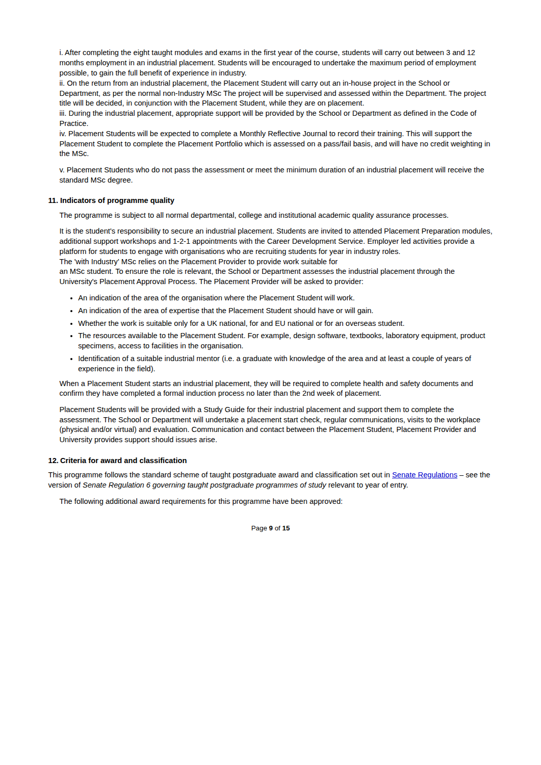i. After completing the eight taught modules and exams in the first year of the course, students will carry out between 3 and 12 months employment in an industrial placement. Students will be encouraged to undertake the maximum period of employment possible, to gain the full benefit of experience in industry.
ii. On the return from an industrial placement, the Placement Student will carry out an in-house project in the School or Department, as per the normal non-Industry MSc The project will be supervised and assessed within the Department. The project title will be decided, in conjunction with the Placement Student, while they are on placement.
iii. During the industrial placement, appropriate support will be provided by the School or Department as defined in the Code of Practice.
iv. Placement Students will be expected to complete a Monthly Reflective Journal to record their training. This will support the Placement Student to complete the Placement Portfolio which is assessed on a pass/fail basis, and will have no credit weighting in the MSc.
v. Placement Students who do not pass the assessment or meet the minimum duration of an industrial placement will receive the standard MSc degree.
11. Indicators of programme quality
The programme is subject to all normal departmental, college and institutional academic quality assurance processes.
It is the student's responsibility to secure an industrial placement. Students are invited to attended Placement Preparation modules, additional support workshops and 1-2-1 appointments with the Career Development Service. Employer led activities provide a platform for students to engage with organisations who are recruiting students for year in industry roles.
The 'with Industry' MSc relies on the Placement Provider to provide work suitable for
an MSc student. To ensure the role is relevant, the School or Department assesses the industrial placement through the University's Placement Approval Process. The Placement Provider will be asked to provider:
An indication of the area of the organisation where the Placement Student will work.
An indication of the area of expertise that the Placement Student should have or will gain.
Whether the work is suitable only for a UK national, for and EU national or for an overseas student.
The resources available to the Placement Student. For example, design software, textbooks, laboratory equipment, product specimens, access to facilities in the organisation.
Identification of a suitable industrial mentor (i.e. a graduate with knowledge of the area and at least a couple of years of experience in the field).
When a Placement Student starts an industrial placement, they will be required to complete health and safety documents and confirm they have completed a formal induction process no later than the 2nd week of placement.
Placement Students will be provided with a Study Guide for their industrial placement and support them to complete the assessment. The School or Department will undertake a placement start check, regular communications, visits to the workplace (physical and/or virtual) and evaluation. Communication and contact between the Placement Student, Placement Provider and University provides support should issues arise.
12. Criteria for award and classification
This programme follows the standard scheme of taught postgraduate award and classification set out in Senate Regulations – see the version of Senate Regulation 6 governing taught postgraduate programmes of study relevant to year of entry.
The following additional award requirements for this programme have been approved:
Page 9 of 15